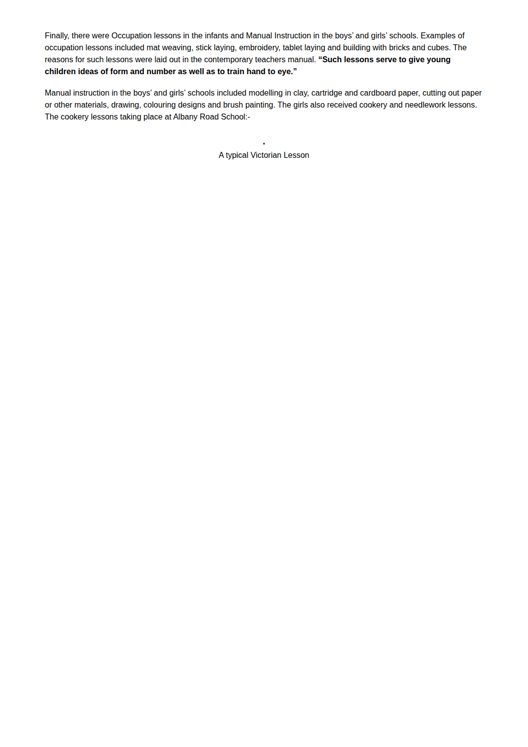Finally, there were Occupation lessons in the infants and Manual Instruction in the boys’ and girls’ schools. Examples of occupation lessons included mat weaving, stick laying, embroidery, tablet laying and building with bricks and cubes. The reasons for such lessons were laid out in the contemporary teachers manual. “Such lessons serve to give young children ideas of form and number as well as to train hand to eye.”
Manual instruction in the boys’ and girls’ schools included modelling in clay, cartridge and cardboard paper, cutting out paper or other materials, drawing, colouring designs and brush painting. The girls also received cookery and needlework lessons. The cookery lessons taking place at Albany Road School:-
A typical Victorian Lesson